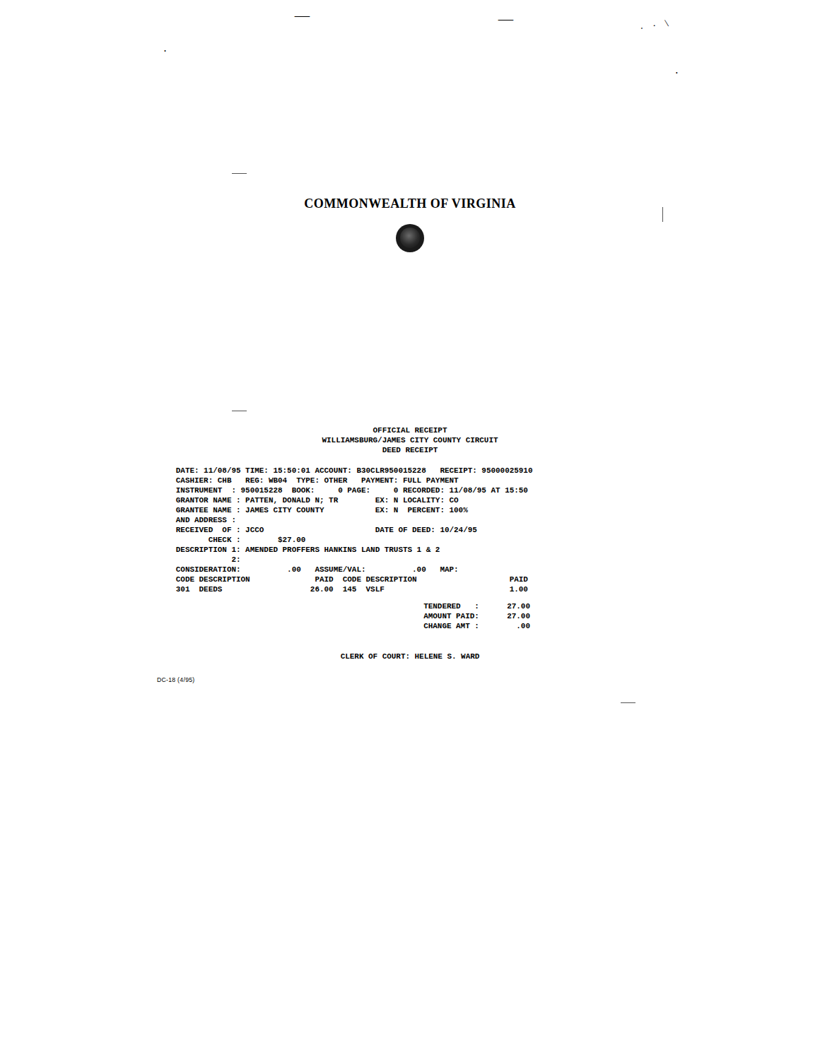—
—
· · \
.
.
COMMONWEALTH OF VIRGINIA
OFFICIAL RECEIPT
WILLIAMSBURG/JAMES CITY COUNTY CIRCUIT
DEED RECEIPT
DATE: 11/08/95 TIME: 15:50:01 ACCOUNT: B30CLR950015228   RECEIPT: 95000025910
CASHIER: CHB   REG: WB04  TYPE: OTHER   PAYMENT: FULL PAYMENT
INSTRUMENT  : 950015228  BOOK:     0 PAGE:     0 RECORDED: 11/08/95 AT 15:50
GRANTOR NAME : PATTEN, DONALD N; TR        EX: N LOCALITY: CO
GRANTEE NAME : JAMES CITY COUNTY           EX: N  PERCENT: 100%
AND ADDRESS :
RECEIVED  OF : JCCO                        DATE OF DEED: 10/24/95
       CHECK :        $27.00
DESCRIPTION 1: AMENDED PROFFERS HANKINS LAND TRUSTS 1 & 2
            2:
CONSIDERATION:          .00   ASSUME/VAL:          .00   MAP:
CODE DESCRIPTION              PAID  CODE DESCRIPTION                    PAID
301  DEEDS                   26.00  145  VSLF                           1.00
TENDERED   :      27.00
AMOUNT PAID:      27.00
CHANGE AMT :        .00
CLERK OF COURT: HELENE S. WARD
DC-18 (4/95)